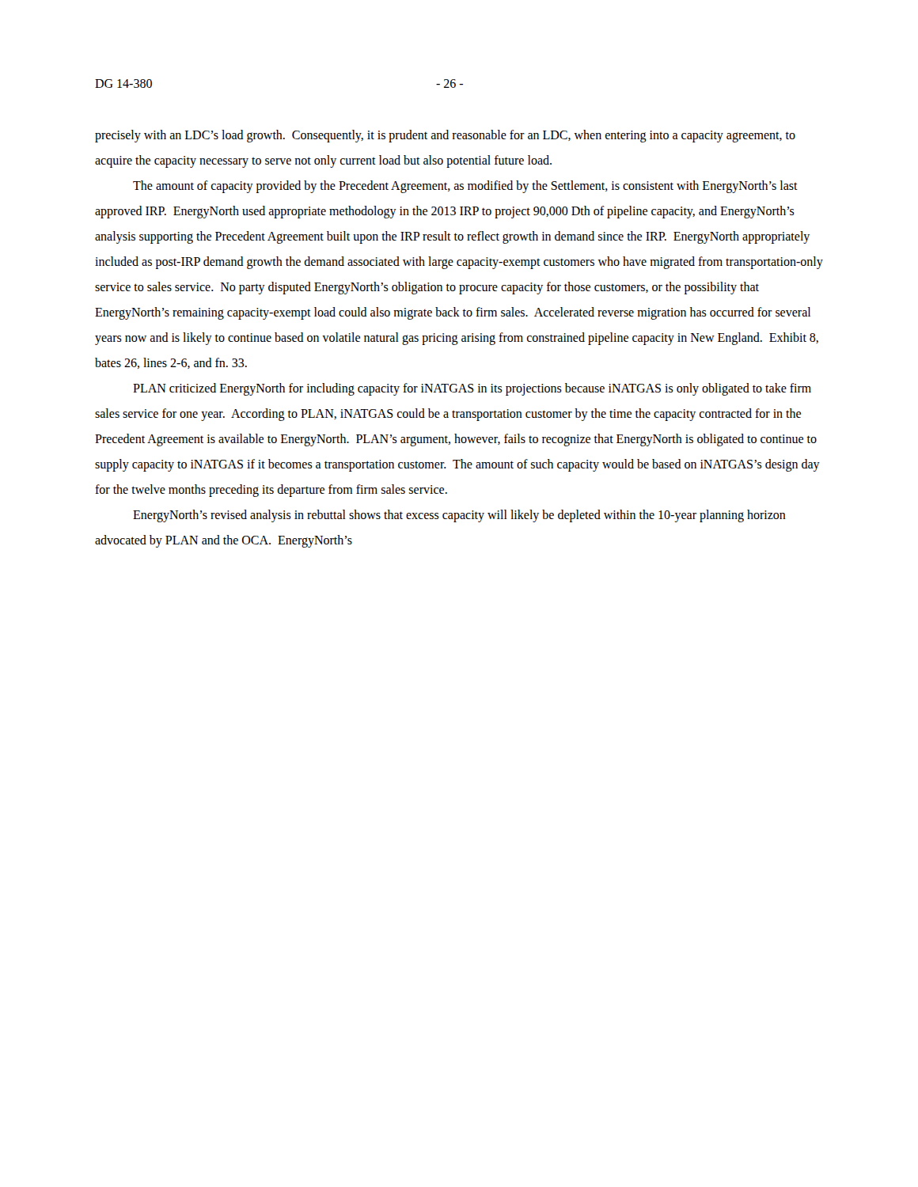DG 14-380
- 26 -
precisely with an LDC’s load growth. Consequently, it is prudent and reasonable for an LDC, when entering into a capacity agreement, to acquire the capacity necessary to serve not only current load but also potential future load.
The amount of capacity provided by the Precedent Agreement, as modified by the Settlement, is consistent with EnergyNorth’s last approved IRP. EnergyNorth used appropriate methodology in the 2013 IRP to project 90,000 Dth of pipeline capacity, and EnergyNorth’s analysis supporting the Precedent Agreement built upon the IRP result to reflect growth in demand since the IRP. EnergyNorth appropriately included as post-IRP demand growth the demand associated with large capacity-exempt customers who have migrated from transportation-only service to sales service. No party disputed EnergyNorth’s obligation to procure capacity for those customers, or the possibility that EnergyNorth’s remaining capacity-exempt load could also migrate back to firm sales. Accelerated reverse migration has occurred for several years now and is likely to continue based on volatile natural gas pricing arising from constrained pipeline capacity in New England. Exhibit 8, bates 26, lines 2-6, and fn. 33.
PLAN criticized EnergyNorth for including capacity for iNATGAS in its projections because iNATGAS is only obligated to take firm sales service for one year. According to PLAN, iNATGAS could be a transportation customer by the time the capacity contracted for in the Precedent Agreement is available to EnergyNorth. PLAN’s argument, however, fails to recognize that EnergyNorth is obligated to continue to supply capacity to iNATGAS if it becomes a transportation customer. The amount of such capacity would be based on iNATGAS’s design day for the twelve months preceding its departure from firm sales service.
EnergyNorth’s revised analysis in rebuttal shows that excess capacity will likely be depleted within the 10-year planning horizon advocated by PLAN and the OCA. EnergyNorth’s